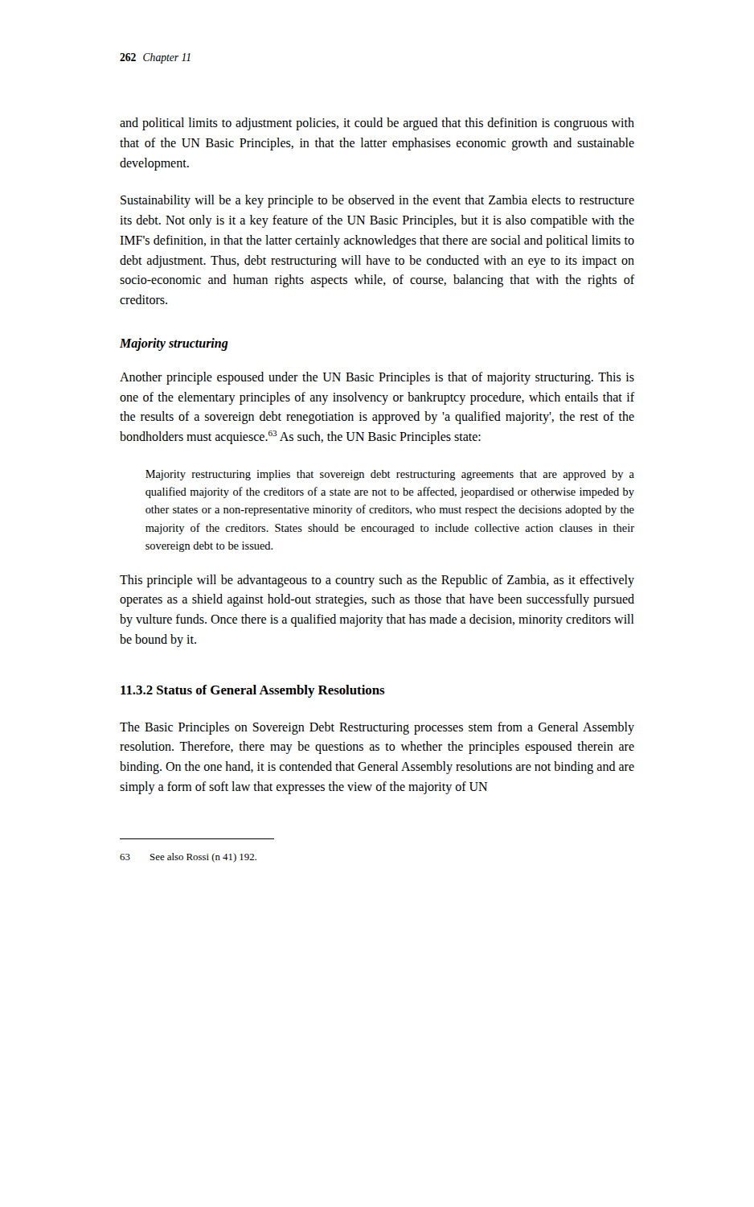262 Chapter 11
and political limits to adjustment policies, it could be argued that this definition is congruous with that of the UN Basic Principles, in that the latter emphasises economic growth and sustainable development.
Sustainability will be a key principle to be observed in the event that Zambia elects to restructure its debt. Not only is it a key feature of the UN Basic Principles, but it is also compatible with the IMF's definition, in that the latter certainly acknowledges that there are social and political limits to debt adjustment. Thus, debt restructuring will have to be conducted with an eye to its impact on socio-economic and human rights aspects while, of course, balancing that with the rights of creditors.
Majority structuring
Another principle espoused under the UN Basic Principles is that of majority structuring. This is one of the elementary principles of any insolvency or bankruptcy procedure, which entails that if the results of a sovereign debt renegotiation is approved by 'a qualified majority', the rest of the bondholders must acquiesce.63 As such, the UN Basic Principles state:
Majority restructuring implies that sovereign debt restructuring agreements that are approved by a qualified majority of the creditors of a state are not to be affected, jeopardised or otherwise impeded by other states or a non-representative minority of creditors, who must respect the decisions adopted by the majority of the creditors. States should be encouraged to include collective action clauses in their sovereign debt to be issued.
This principle will be advantageous to a country such as the Republic of Zambia, as it effectively operates as a shield against hold-out strategies, such as those that have been successfully pursued by vulture funds. Once there is a qualified majority that has made a decision, minority creditors will be bound by it.
11.3.2 Status of General Assembly Resolutions
The Basic Principles on Sovereign Debt Restructuring processes stem from a General Assembly resolution. Therefore, there may be questions as to whether the principles espoused therein are binding. On the one hand, it is contended that General Assembly resolutions are not binding and are simply a form of soft law that expresses the view of the majority of UN
63 See also Rossi (n 41) 192.